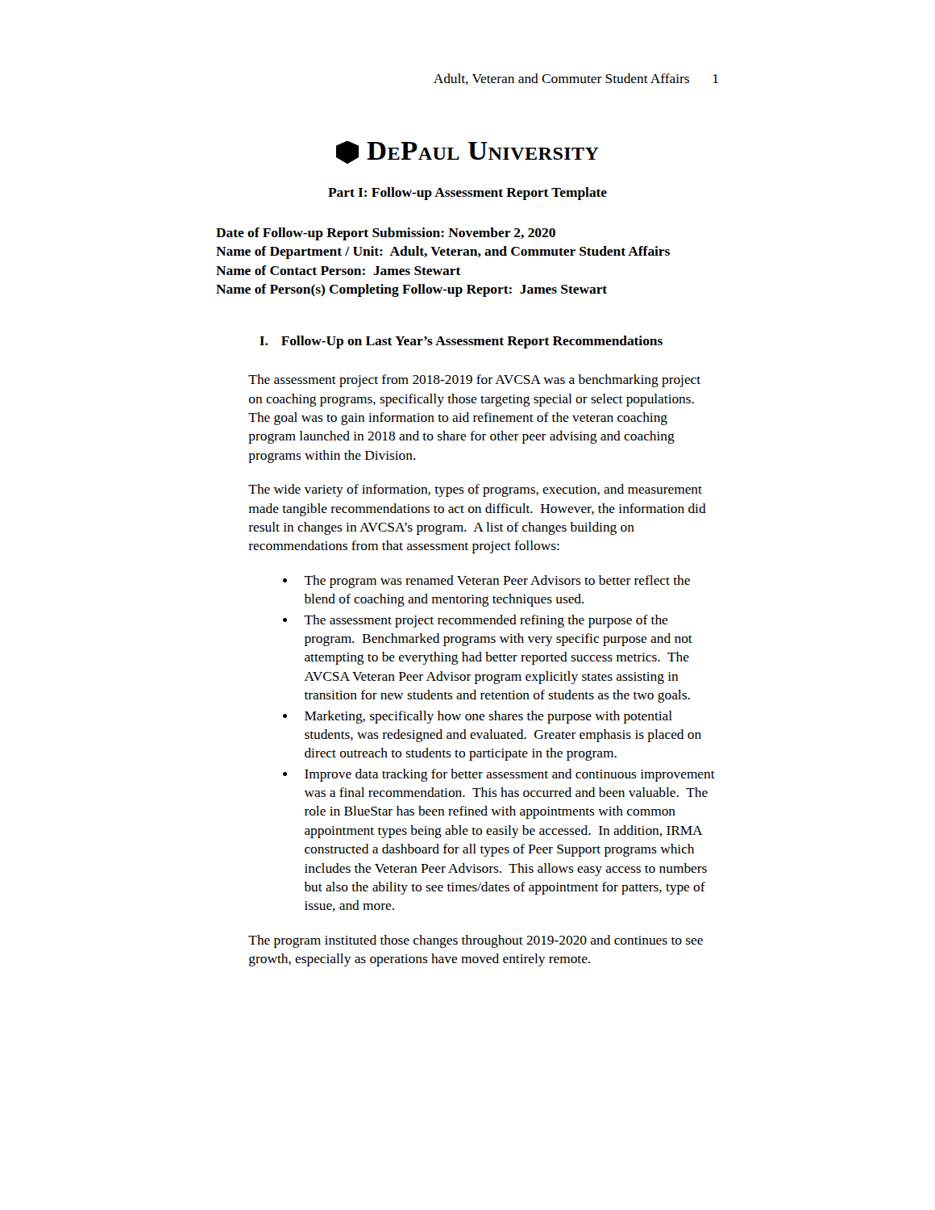Adult, Veteran and Commuter Student Affairs1
DePaul University
Part I: Follow-up Assessment Report Template
Date of Follow-up Report Submission: November 2, 2020
Name of Department / Unit: Adult, Veteran, and Commuter Student Affairs
Name of Contact Person: James Stewart
Name of Person(s) Completing Follow-up Report: James Stewart
Follow-Up on Last Year’s Assessment Report Recommendations
The assessment project from 2018-2019 for AVCSA was a benchmarking project on coaching programs, specifically those targeting special or select populations. The goal was to gain information to aid refinement of the veteran coaching program launched in 2018 and to share for other peer advising and coaching programs within the Division.
The wide variety of information, types of programs, execution, and measurement made tangible recommendations to act on difficult. However, the information did result in changes in AVCSA’s program. A list of changes building on recommendations from that assessment project follows:
The program was renamed Veteran Peer Advisors to better reflect the blend of coaching and mentoring techniques used.
The assessment project recommended refining the purpose of the program. Benchmarked programs with very specific purpose and not attempting to be everything had better reported success metrics. The AVCSA Veteran Peer Advisor program explicitly states assisting in transition for new students and retention of students as the two goals.
Marketing, specifically how one shares the purpose with potential students, was redesigned and evaluated. Greater emphasis is placed on direct outreach to students to participate in the program.
Improve data tracking for better assessment and continuous improvement was a final recommendation. This has occurred and been valuable. The role in BlueStar has been refined with appointments with common appointment types being able to easily be accessed. In addition, IRMA constructed a dashboard for all types of Peer Support programs which includes the Veteran Peer Advisors. This allows easy access to numbers but also the ability to see times/dates of appointment for patters, type of issue, and more.
The program instituted those changes throughout 2019-2020 and continues to see growth, especially as operations have moved entirely remote.